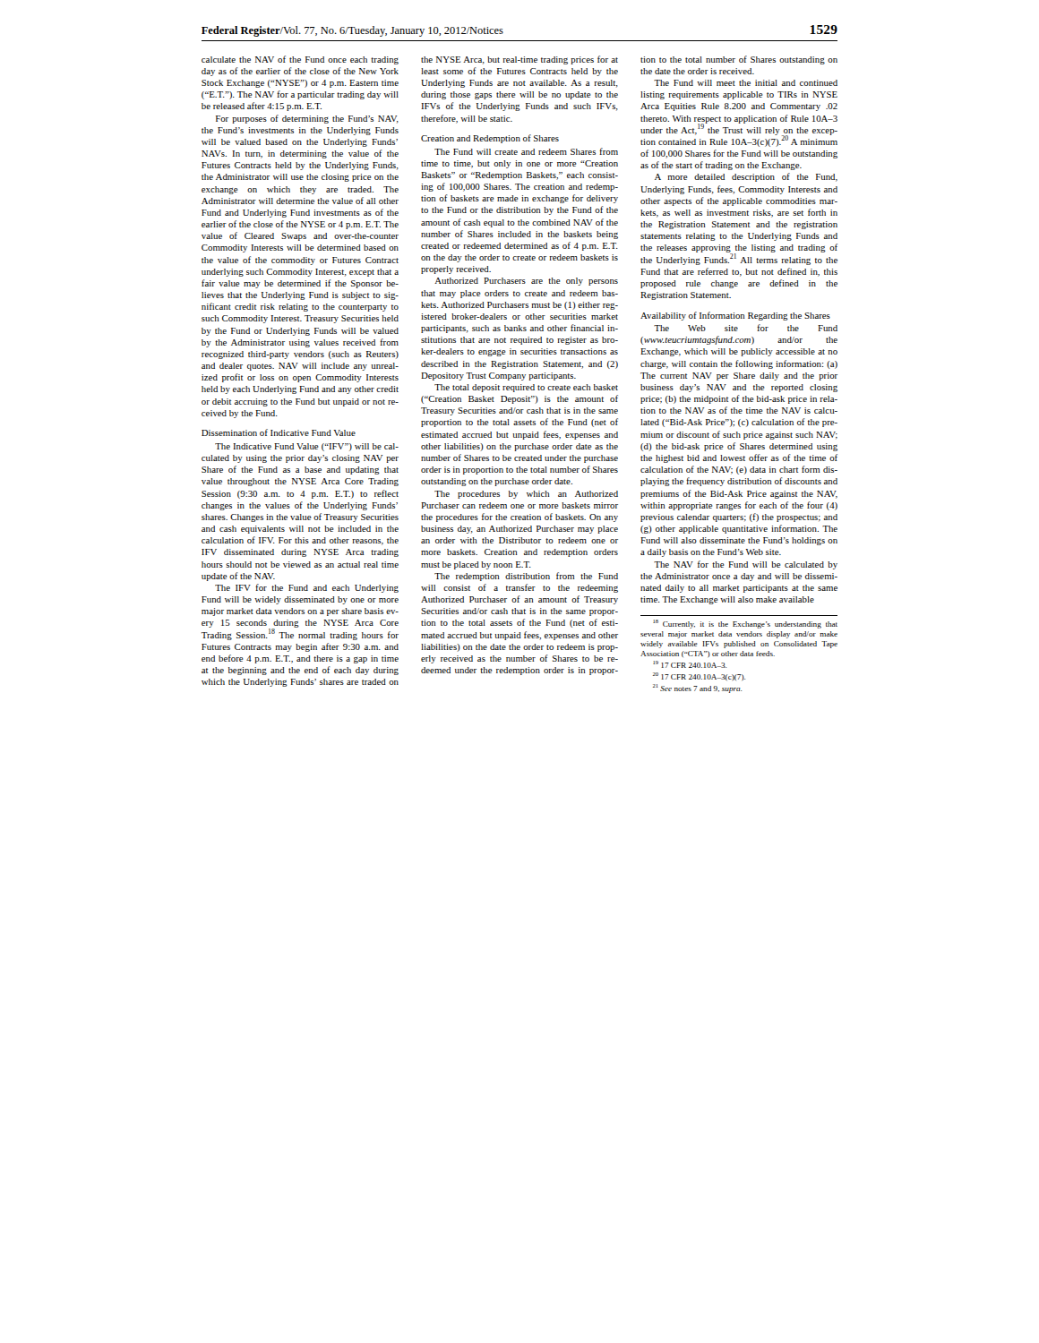Federal Register/Vol. 77, No. 6/Tuesday, January 10, 2012/Notices
1529
calculate the NAV of the Fund once each trading day as of the earlier of the close of the New York Stock Exchange (“NYSE”) or 4 p.m. Eastern time (“E.T.”). The NAV for a particular trading day will be released after 4:15 p.m. E.T.
For purposes of determining the Fund’s NAV, the Fund’s investments in the Underlying Funds will be valued based on the Underlying Funds’ NAVs. In turn, in determining the value of the Futures Contracts held by the Underlying Funds, the Administrator will use the closing price on the exchange on which they are traded. The Administrator will determine the value of all other Fund and Underlying Fund investments as of the earlier of the close of the NYSE or 4 p.m. E.T. The value of Cleared Swaps and over-the-counter Commodity Interests will be determined based on the value of the commodity or Futures Contract underlying such Commodity Interest, except that a fair value may be determined if the Sponsor believes that the Underlying Fund is subject to significant credit risk relating to the counterparty to such Commodity Interest. Treasury Securities held by the Fund or Underlying Funds will be valued by the Administrator using values received from recognized third-party vendors (such as Reuters) and dealer quotes. NAV will include any unrealized profit or loss on open Commodity Interests held by each Underlying Fund and any other credit or debit accruing to the Fund but unpaid or not received by the Fund.
Dissemination of Indicative Fund Value
The Indicative Fund Value (“IFV”) will be calculated by using the prior day’s closing NAV per Share of the Fund as a base and updating that value throughout the NYSE Arca Core Trading Session (9:30 a.m. to 4 p.m. E.T.) to reflect changes in the values of the Underlying Funds’ shares. Changes in the value of Treasury Securities and cash equivalents will not be included in the calculation of IFV. For this and other reasons, the IFV disseminated during NYSE Arca trading hours should not be viewed as an actual real time update of the NAV.
The IFV for the Fund and each Underlying Fund will be widely disseminated by one or more major market data vendors on a per share basis every 15 seconds during the NYSE Arca Core Trading Session.18 The normal trading hours for Futures Contracts may begin after 9:30 a.m. and end before 4 p.m. E.T., and there is a gap in time at the beginning and the end of each day during which the Underlying Funds’ shares are traded on the NYSE Arca, but real-time trading prices for at least some of the Futures Contracts held by the Underlying Funds are not available. As a result, during those gaps there will be no update to the IFVs of the Underlying Funds and such IFVs, therefore, will be static.
Creation and Redemption of Shares
The Fund will create and redeem Shares from time to time, but only in one or more “Creation Baskets” or “Redemption Baskets,” each consisting of 100,000 Shares. The creation and redemption of baskets are made in exchange for delivery to the Fund or the distribution by the Fund of the amount of cash equal to the combined NAV of the number of Shares included in the baskets being created or redeemed determined as of 4 p.m. E.T. on the day the order to create or redeem baskets is properly received.
Authorized Purchasers are the only persons that may place orders to create and redeem baskets. Authorized Purchasers must be (1) either registered broker-dealers or other securities market participants, such as banks and other financial institutions that are not required to register as broker-dealers to engage in securities transactions as described in the Registration Statement, and (2) Depository Trust Company participants.
The total deposit required to create each basket (“Creation Basket Deposit”) is the amount of Treasury Securities and/or cash that is in the same proportion to the total assets of the Fund (net of estimated accrued but unpaid fees, expenses and other liabilities) on the purchase order date as the number of Shares to be created under the purchase order is in proportion to the total number of Shares outstanding on the purchase order date.
The procedures by which an Authorized Purchaser can redeem one or more baskets mirror the procedures for the creation of baskets. On any business day, an Authorized Purchaser may place an order with the Distributor to redeem one or more baskets. Creation and redemption orders must be placed by noon E.T.
The redemption distribution from the Fund will consist of a transfer to the redeeming Authorized Purchaser of an amount of Treasury Securities and/or cash that is in the same proportion to the total assets of the Fund (net of estimated accrued but unpaid fees, expenses and other liabilities) on the date the order to redeem is properly received as the number of Shares to be redeemed under the redemption order is in proportion to the total number of Shares outstanding on the date the order is received.
The Fund will meet the initial and continued listing requirements applicable to TIRs in NYSE Arca Equities Rule 8.200 and Commentary .02 thereto. With respect to application of Rule 10A–3 under the Act,19 the Trust will rely on the exception contained in Rule 10A–3(c)(7).20 A minimum of 100,000 Shares for the Fund will be outstanding as of the start of trading on the Exchange.
A more detailed description of the Fund, Underlying Funds, fees, Commodity Interests and other aspects of the applicable commodities markets, as well as investment risks, are set forth in the Registration Statement and the registration statements relating to the Underlying Funds and the releases approving the listing and trading of the Underlying Funds.21 All terms relating to the Fund that are referred to, but not defined in, this proposed rule change are defined in the Registration Statement.
Availability of Information Regarding the Shares
The Web site for the Fund (www.teucriumtagsfund.com) and/or the Exchange, which will be publicly accessible at no charge, will contain the following information: (a) The current NAV per Share daily and the prior business day’s NAV and the reported closing price; (b) the midpoint of the bid-ask price in relation to the NAV as of the time the NAV is calculated (“Bid-Ask Price”); (c) calculation of the premium or discount of such price against such NAV; (d) the bid-ask price of Shares determined using the highest bid and lowest offer as of the time of calculation of the NAV; (e) data in chart form displaying the frequency distribution of discounts and premiums of the Bid-Ask Price against the NAV, within appropriate ranges for each of the four (4) previous calendar quarters; (f) the prospectus; and (g) other applicable quantitative information. The Fund will also disseminate the Fund’s holdings on a daily basis on the Fund’s Web site.
The NAV for the Fund will be calculated by the Administrator once a day and will be disseminated daily to all market participants at the same time. The Exchange will also make available
18 Currently, it is the Exchange’s understanding that several major market data vendors display and/or make widely available IFVs published on Consolidated Tape Association (“CTA”) or other data feeds.
19 17 CFR 240.10A–3.
20 17 CFR 240.10A–3(c)(7).
21 See notes 7 and 9, supra.